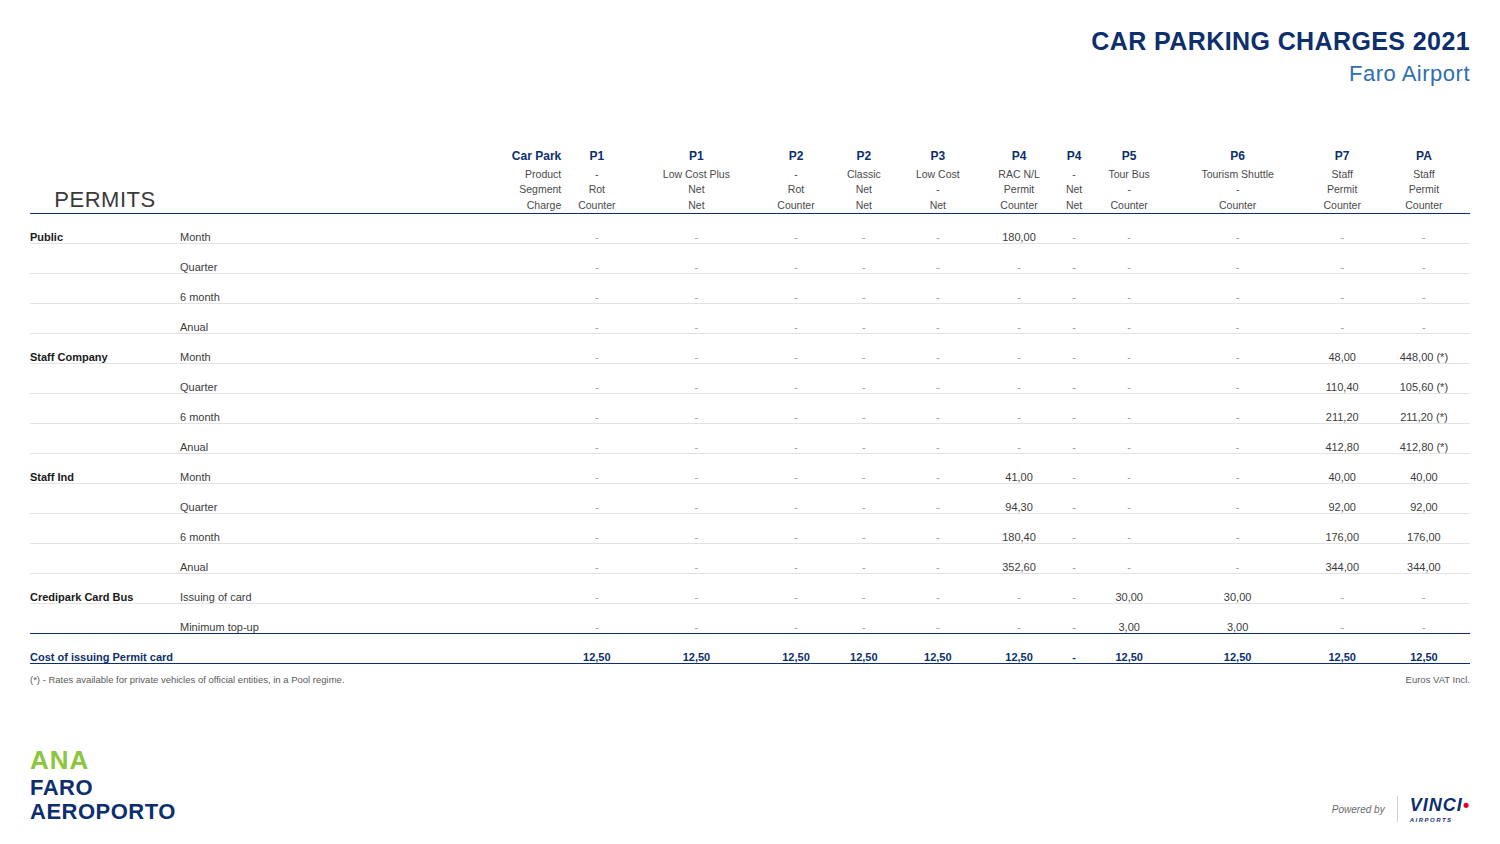Car Parking Charges 2021
Faro Airport
| PERMITS | Car Park Product Segment Charge | P1 - Rot Counter | P1 Low Cost Plus Net Net | P2 - Rot Counter | P2 Classic Net Net | P3 Low Cost - Net | P4 RAC N/L Permit Counter | P4 - Net Net | P5 Tour Bus - Counter | P6 Tourism Shuttle - Counter | P7 Staff Permit Counter | PA Staff Permit Counter |
| --- | --- | --- | --- | --- | --- | --- | --- | --- | --- | --- | --- | --- |
| Public | Month | - | - | - | - | - | 180,00 | - | - | - | - | - |
| | Quarter | - | - | - | - | - | - | - | - | - | - | - |
| | 6 month | - | - | - | - | - | - | - | - | - | - | - |
| | Anual | - | - | - | - | - | - | - | - | - | - | - |
| Staff Company | Month | - | - | - | - | - | - | - | - | - | 48,00 | 448,00 (*) |
| | Quarter | - | - | - | - | - | - | - | - | - | 110,40 | 105,60 (*) |
| | 6 month | - | - | - | - | - | - | - | - | - | 211,20 | 211,20 (*) |
| | Anual | - | - | - | - | - | - | - | - | - | 412,80 | 412,80 (*) |
| Staff Ind | Month | - | - | - | - | - | 41,00 | - | - | - | 40,00 | 40,00 |
| | Quarter | - | - | - | - | - | 94,30 | - | - | - | 92,00 | 92,00 |
| | 6 month | - | - | - | - | - | 180,40 | - | - | - | 176,00 | 176,00 |
| | Anual | - | - | - | - | - | 352,60 | - | - | - | 344,00 | 344,00 |
| Credipark Card Bus | Issuing of card | - | - | - | - | - | - | - | 30,00 | 30,00 | - | - |
| | Minimum top-up | - | - | - | - | - | - | - | 3,00 | 3,00 | - | - |
| Cost of issuing Permit card | 12,50 | 12,50 | 12,50 | 12,50 | 12,50 | 12,50 | - | 12,50 | 12,50 | 12,50 | 12,50 |
(*) - Rates available for private vehicles of official entities, in a Pool regime.
Euros VAT Incl.
ANA
FARO
AEROPORTO
Powered by VINCI•AIRPORTS